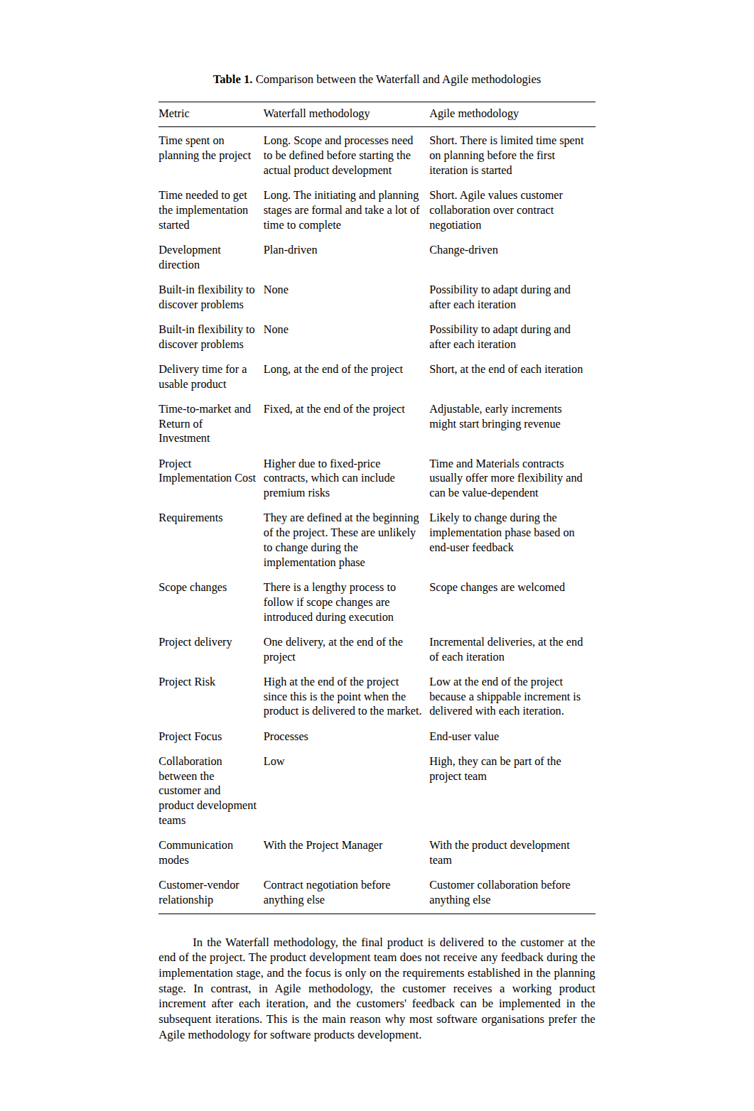Table 1. Comparison between the Waterfall and Agile methodologies
| Metric | Waterfall methodology | Agile methodology |
| --- | --- | --- |
| Time spent on planning the project | Long. Scope and processes need to be defined before starting the actual product development | Short. There is limited time spent on planning before the first iteration is started |
| Time needed to get the implementation started | Long. The initiating and planning stages are formal and take a lot of time to complete | Short. Agile values customer collaboration over contract negotiation |
| Development direction | Plan-driven | Change-driven |
| Built-in flexibility to discover problems | None | Possibility to adapt during and after each iteration |
| Built-in flexibility to discover problems | None | Possibility to adapt during and after each iteration |
| Delivery time for a usable product | Long, at the end of the project | Short, at the end of each iteration |
| Time-to-market and Return of Investment | Fixed, at the end of the project | Adjustable, early increments might start bringing revenue |
| Project Implementation Cost | Higher due to fixed-price contracts, which can include premium risks | Time and Materials contracts usually offer more flexibility and can be value-dependent |
| Requirements | They are defined at the beginning of the project. These are unlikely to change during the implementation phase | Likely to change during the implementation phase based on end-user feedback |
| Scope changes | There is a lengthy process to follow if scope changes are introduced during execution | Scope changes are welcomed |
| Project delivery | One delivery, at the end of the project | Incremental deliveries, at the end of each iteration |
| Project Risk | High at the end of the project since this is the point when the product is delivered to the market. | Low at the end of the project because a shippable increment is delivered with each iteration. |
| Project Focus | Processes | End-user value |
| Collaboration between the customer and product development teams | Low | High, they can be part of the project team |
| Communication modes | With the Project Manager | With the product development team |
| Customer-vendor relationship | Contract negotiation before anything else | Customer collaboration before anything else |
In the Waterfall methodology, the final product is delivered to the customer at the end of the project. The product development team does not receive any feedback during the implementation stage, and the focus is only on the requirements established in the planning stage. In contrast, in Agile methodology, the customer receives a working product increment after each iteration, and the customers' feedback can be implemented in the subsequent iterations. This is the main reason why most software organisations prefer the Agile methodology for software products development.